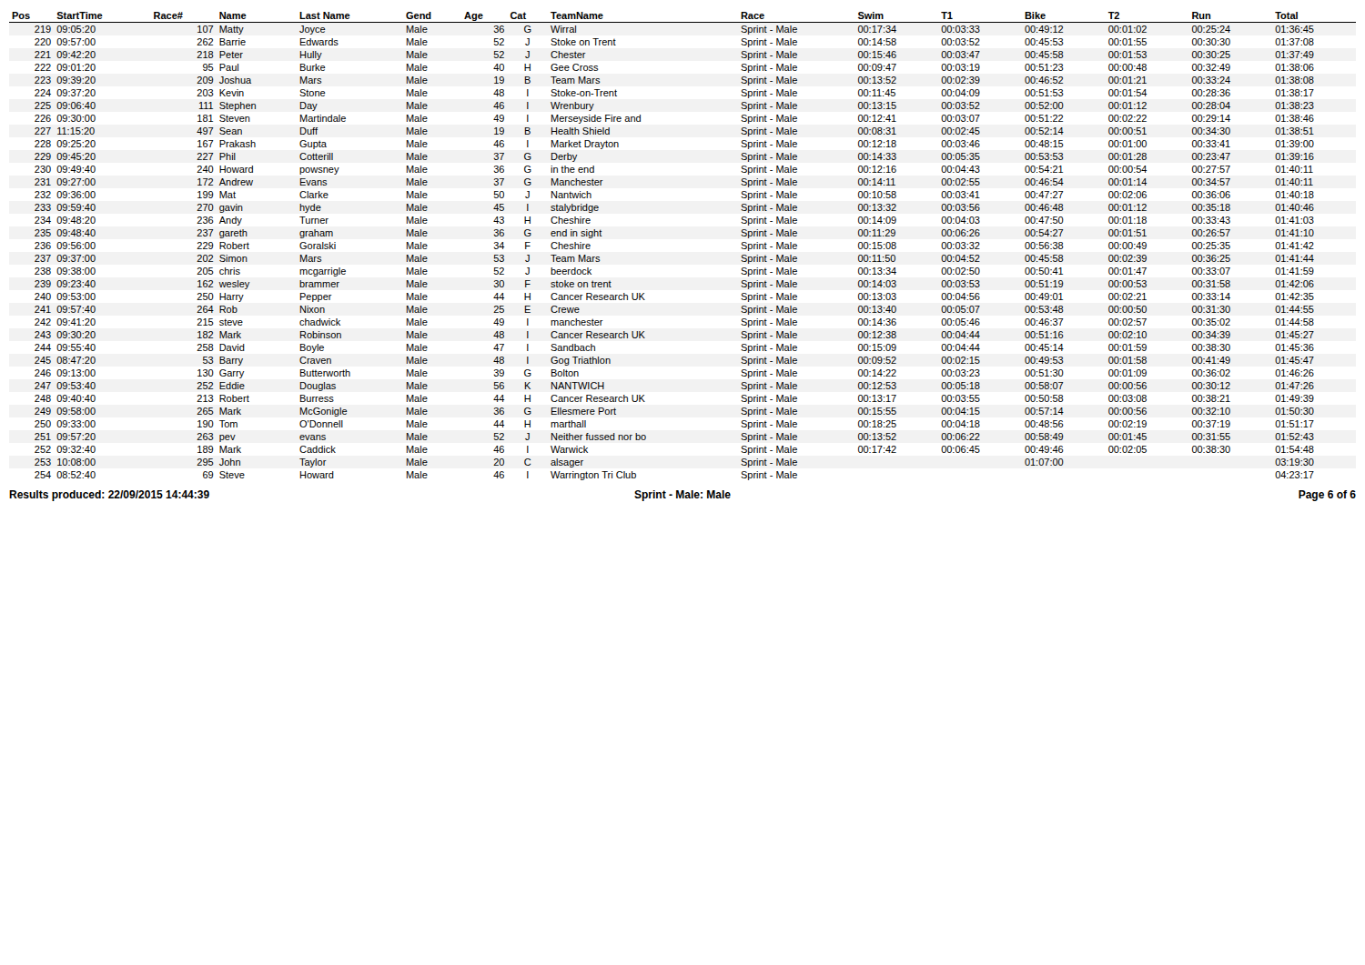| Pos | StartTime | Race# | Name | Last Name | Gend | Age | Cat | TeamName | Race | Swim | T1 | Bike | T2 | Run | Total |
| --- | --- | --- | --- | --- | --- | --- | --- | --- | --- | --- | --- | --- | --- | --- | --- |
| 219 | 09:05:20 | 107 | Matty | Joyce | Male | 36 | G | Wirral | Sprint - Male | 00:17:34 | 00:03:33 | 00:49:12 | 00:01:02 | 00:25:24 | 01:36:45 |
| 220 | 09:57:00 | 262 | Barrie | Edwards | Male | 52 | J | Stoke on Trent | Sprint - Male | 00:14:58 | 00:03:52 | 00:45:53 | 00:01:55 | 00:30:30 | 01:37:08 |
| 221 | 09:42:20 | 218 | Peter | Hully | Male | 52 | J | Chester | Sprint - Male | 00:15:46 | 00:03:47 | 00:45:58 | 00:01:53 | 00:30:25 | 01:37:49 |
| 222 | 09:01:20 | 95 | Paul | Burke | Male | 40 | H | Gee Cross | Sprint - Male | 00:09:47 | 00:03:19 | 00:51:23 | 00:00:48 | 00:32:49 | 01:38:06 |
| 223 | 09:39:20 | 209 | Joshua | Mars | Male | 19 | B | Team Mars | Sprint - Male | 00:13:52 | 00:02:39 | 00:46:52 | 00:01:21 | 00:33:24 | 01:38:08 |
| 224 | 09:37:20 | 203 | Kevin | Stone | Male | 48 | I | Stoke-on-Trent | Sprint - Male | 00:11:45 | 00:04:09 | 00:51:53 | 00:01:54 | 00:28:36 | 01:38:17 |
| 225 | 09:06:40 | 111 | Stephen | Day | Male | 46 | I | Wrenbury | Sprint - Male | 00:13:15 | 00:03:52 | 00:52:00 | 00:01:12 | 00:28:04 | 01:38:23 |
| 226 | 09:30:00 | 181 | Steven | Martindale | Male | 49 | I | Merseyside Fire and | Sprint - Male | 00:12:41 | 00:03:07 | 00:51:22 | 00:02:22 | 00:29:14 | 01:38:46 |
| 227 | 11:15:20 | 497 | Sean | Duff | Male | 19 | B | Health Shield | Sprint - Male | 00:08:31 | 00:02:45 | 00:52:14 | 00:00:51 | 00:34:30 | 01:38:51 |
| 228 | 09:25:20 | 167 | Prakash | Gupta | Male | 46 | I | Market Drayton | Sprint - Male | 00:12:18 | 00:03:46 | 00:48:15 | 00:01:00 | 00:33:41 | 01:39:00 |
| 229 | 09:45:20 | 227 | Phil | Cotterill | Male | 37 | G | Derby | Sprint - Male | 00:14:33 | 00:05:35 | 00:53:53 | 00:01:28 | 00:23:47 | 01:39:16 |
| 230 | 09:49:40 | 240 | Howard | powsney | Male | 36 | G | in the end | Sprint - Male | 00:12:16 | 00:04:43 | 00:54:21 | 00:00:54 | 00:27:57 | 01:40:11 |
| 231 | 09:27:00 | 172 | Andrew | Evans | Male | 37 | G | Manchester | Sprint - Male | 00:14:11 | 00:02:55 | 00:46:54 | 00:01:14 | 00:34:57 | 01:40:11 |
| 232 | 09:36:00 | 199 | Mat | Clarke | Male | 50 | J | Nantwich | Sprint - Male | 00:10:58 | 00:03:41 | 00:47:27 | 00:02:06 | 00:36:06 | 01:40:18 |
| 233 | 09:59:40 | 270 | gavin | hyde | Male | 45 | I | stalybridge | Sprint - Male | 00:13:32 | 00:03:56 | 00:46:48 | 00:01:12 | 00:35:18 | 01:40:46 |
| 234 | 09:48:20 | 236 | Andy | Turner | Male | 43 | H | Cheshire | Sprint - Male | 00:14:09 | 00:04:03 | 00:47:50 | 00:01:18 | 00:33:43 | 01:41:03 |
| 235 | 09:48:40 | 237 | gareth | graham | Male | 36 | G | end in sight | Sprint - Male | 00:11:29 | 00:06:26 | 00:54:27 | 00:01:51 | 00:26:57 | 01:41:10 |
| 236 | 09:56:00 | 229 | Robert | Goralski | Male | 34 | F | Cheshire | Sprint - Male | 00:15:08 | 00:03:32 | 00:56:38 | 00:00:49 | 00:25:35 | 01:41:42 |
| 237 | 09:37:00 | 202 | Simon | Mars | Male | 53 | J | Team Mars | Sprint - Male | 00:11:50 | 00:04:52 | 00:45:58 | 00:02:39 | 00:36:25 | 01:41:44 |
| 238 | 09:38:00 | 205 | chris | mcgarrigle | Male | 52 | J | beerdock | Sprint - Male | 00:13:34 | 00:02:50 | 00:50:41 | 00:01:47 | 00:33:07 | 01:41:59 |
| 239 | 09:23:40 | 162 | wesley | brammer | Male | 30 | F | stoke on trent | Sprint - Male | 00:14:03 | 00:03:53 | 00:51:19 | 00:00:53 | 00:31:58 | 01:42:06 |
| 240 | 09:53:00 | 250 | Harry | Pepper | Male | 44 | H | Cancer Research UK | Sprint - Male | 00:13:03 | 00:04:56 | 00:49:01 | 00:02:21 | 00:33:14 | 01:42:35 |
| 241 | 09:57:40 | 264 | Rob | Nixon | Male | 25 | E | Crewe | Sprint - Male | 00:13:40 | 00:05:07 | 00:53:48 | 00:00:50 | 00:31:30 | 01:44:55 |
| 242 | 09:41:20 | 215 | steve | chadwick | Male | 49 | I | manchester | Sprint - Male | 00:14:36 | 00:05:46 | 00:46:37 | 00:02:57 | 00:35:02 | 01:44:58 |
| 243 | 09:30:20 | 182 | Mark | Robinson | Male | 48 | I | Cancer Research UK | Sprint - Male | 00:12:38 | 00:04:44 | 00:51:16 | 00:02:10 | 00:34:39 | 01:45:27 |
| 244 | 09:55:40 | 258 | David | Boyle | Male | 47 | I | Sandbach | Sprint - Male | 00:15:09 | 00:04:44 | 00:45:14 | 00:01:59 | 00:38:30 | 01:45:36 |
| 245 | 08:47:20 | 53 | Barry | Craven | Male | 48 | I | Gog Triathlon | Sprint - Male | 00:09:52 | 00:02:15 | 00:49:53 | 00:01:58 | 00:41:49 | 01:45:47 |
| 246 | 09:13:00 | 130 | Garry | Butterworth | Male | 39 | G | Bolton | Sprint - Male | 00:14:22 | 00:03:23 | 00:51:30 | 00:01:09 | 00:36:02 | 01:46:26 |
| 247 | 09:53:40 | 252 | Eddie | Douglas | Male | 56 | K | NANTWICH | Sprint - Male | 00:12:53 | 00:05:18 | 00:58:07 | 00:00:56 | 00:30:12 | 01:47:26 |
| 248 | 09:40:40 | 213 | Robert | Burress | Male | 44 | H | Cancer Research UK | Sprint - Male | 00:13:17 | 00:03:55 | 00:50:58 | 00:03:08 | 00:38:21 | 01:49:39 |
| 249 | 09:58:00 | 265 | Mark | McGonigle | Male | 36 | G | Ellesmere Port | Sprint - Male | 00:15:55 | 00:04:15 | 00:57:14 | 00:00:56 | 00:32:10 | 01:50:30 |
| 250 | 09:33:00 | 190 | Tom | O'Donnell | Male | 44 | H | marthall | Sprint - Male | 00:18:25 | 00:04:18 | 00:48:56 | 00:02:19 | 00:37:19 | 01:51:17 |
| 251 | 09:57:20 | 263 | pev | evans | Male | 52 | J | Neither fussed nor bo | Sprint - Male | 00:13:52 | 00:06:22 | 00:58:49 | 00:01:45 | 00:31:55 | 01:52:43 |
| 252 | 09:32:40 | 189 | Mark | Caddick | Male | 46 | I | Warwick | Sprint - Male | 00:17:42 | 00:06:45 | 00:49:46 | 00:02:05 | 00:38:30 | 01:54:48 |
| 253 | 10:08:00 | 295 | John | Taylor | Male | 20 | C | alsager | Sprint - Male | | | 01:07:00 | | | 03:19:30 |
| 254 | 08:52:40 | 69 | Steve | Howard | Male | 46 | I | Warrington Tri Club | Sprint - Male | | | | | | 04:23:17 |
Results produced: 22/09/2015 14:44:39
Sprint - Male: Male
Page 6 of 6